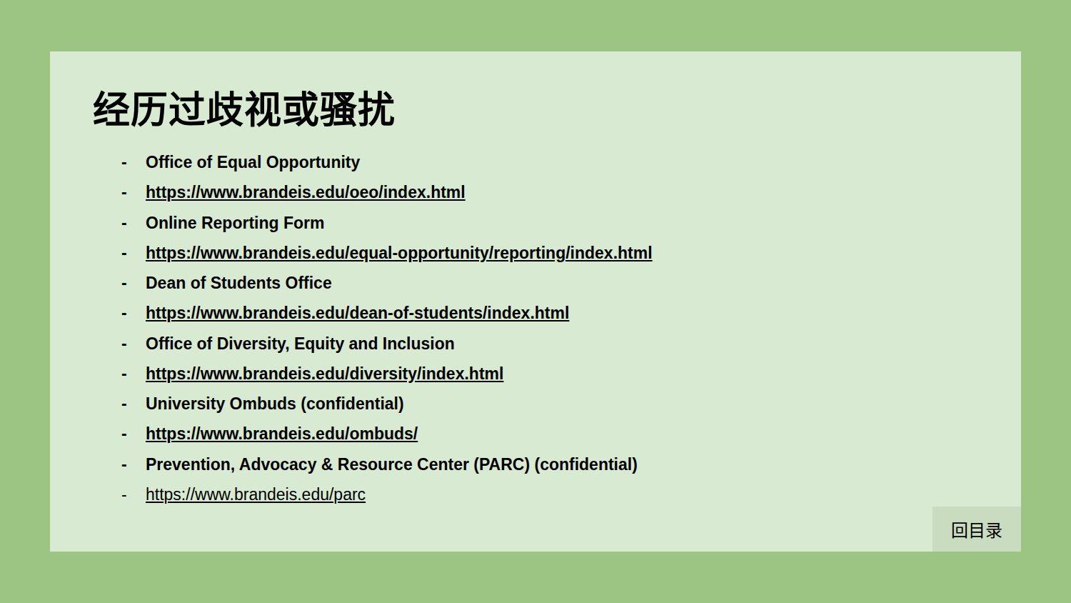经历过歧视或骚扰
-Office of Equal Opportunity
-https://www.brandeis.edu/oeo/index.html
-Online Reporting Form
-https://www.brandeis.edu/equal-opportunity/reporting/index.html
-Dean of Students Office
-https://www.brandeis.edu/dean-of-students/index.html
-Office of Diversity, Equity and Inclusion
-https://www.brandeis.edu/diversity/index.html
-University Ombuds (confidential)
-https://www.brandeis.edu/ombuds/
-Prevention, Advocacy & Resource Center (PARC) (confidential)
-https://www.brandeis.edu/parc
回目录